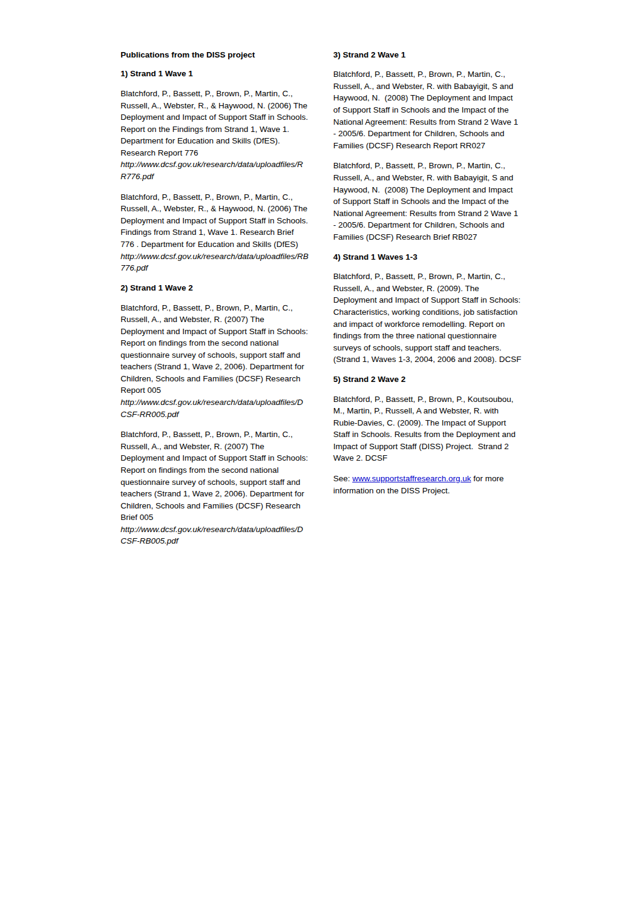Publications from the DISS project
1) Strand 1 Wave 1
Blatchford, P., Bassett, P., Brown, P., Martin, C., Russell, A., Webster, R., & Haywood, N. (2006) The Deployment and Impact of Support Staff in Schools. Report on the Findings from Strand 1, Wave 1. Department for Education and Skills (DfES). Research Report 776
http://www.dcsf.gov.uk/research/data/uploadfiles/RR776.pdf
Blatchford, P., Bassett, P., Brown, P., Martin, C., Russell, A., Webster, R., & Haywood, N. (2006) The Deployment and Impact of Support Staff in Schools. Findings from Strand 1, Wave 1. Research Brief 776 . Department for Education and Skills (DfES)
http://www.dcsf.gov.uk/research/data/uploadfiles/RB776.pdf
2) Strand 1 Wave 2
Blatchford, P., Bassett, P., Brown, P., Martin, C., Russell, A., and Webster, R. (2007) The Deployment and Impact of Support Staff in Schools: Report on findings from the second national questionnaire survey of schools, support staff and teachers (Strand 1, Wave 2, 2006). Department for Children, Schools and Families (DCSF) Research Report 005
http://www.dcsf.gov.uk/research/data/uploadfiles/DCSF-RR005.pdf
Blatchford, P., Bassett, P., Brown, P., Martin, C., Russell, A., and Webster, R. (2007) The Deployment and Impact of Support Staff in Schools: Report on findings from the second national questionnaire survey of schools, support staff and teachers (Strand 1, Wave 2, 2006). Department for Children, Schools and Families (DCSF) Research Brief 005
http://www.dcsf.gov.uk/research/data/uploadfiles/DCSF-RB005.pdf
3) Strand 2 Wave 1
Blatchford, P., Bassett, P., Brown, P., Martin, C., Russell, A., and Webster, R. with Babayigit, S and Haywood, N. (2008) The Deployment and Impact of Support Staff in Schools and the Impact of the National Agreement: Results from Strand 2 Wave 1 - 2005/6. Department for Children, Schools and Families (DCSF) Research Report RR027
Blatchford, P., Bassett, P., Brown, P., Martin, C., Russell, A., and Webster, R. with Babayigit, S and Haywood, N. (2008) The Deployment and Impact of Support Staff in Schools and the Impact of the National Agreement: Results from Strand 2 Wave 1 - 2005/6. Department for Children, Schools and Families (DCSF) Research Brief RB027
4) Strand 1 Waves 1-3
Blatchford, P., Bassett, P., Brown, P., Martin, C., Russell, A., and Webster, R. (2009). The Deployment and Impact of Support Staff in Schools: Characteristics, working conditions, job satisfaction and impact of workforce remodelling. Report on findings from the three national questionnaire surveys of schools, support staff and teachers. (Strand 1, Waves 1-3, 2004, 2006 and 2008). DCSF
5) Strand 2 Wave 2
Blatchford, P., Bassett, P., Brown, P., Koutsoubou, M., Martin, P., Russell, A and Webster, R. with Rubie-Davies, C. (2009). The Impact of Support Staff in Schools. Results from the Deployment and Impact of Support Staff (DISS) Project. Strand 2 Wave 2. DCSF
See: www.supportstaffresearch.org.uk for more information on the DISS Project.